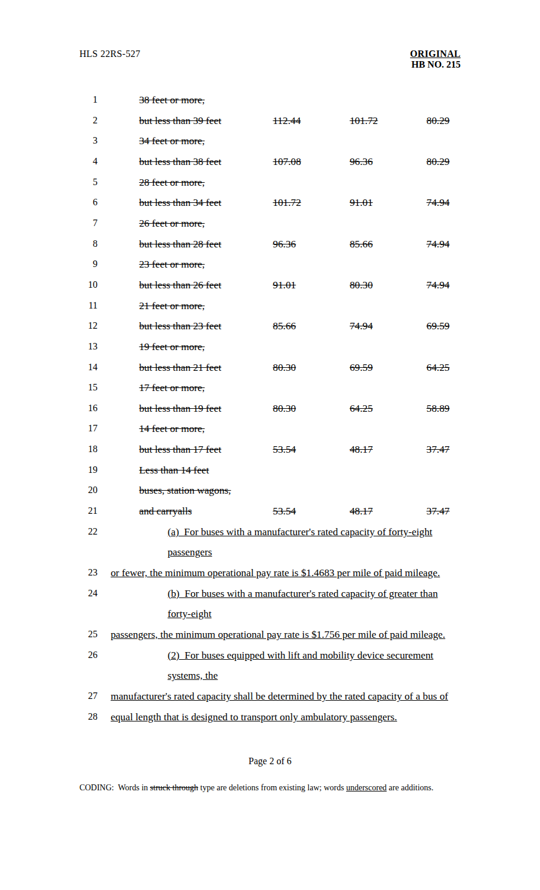HLS 22RS-527
ORIGINAL
HB NO. 215
38 feet or more,
but less than 39 feet 112.44101.7280.29
34 feet or more,
but less than 38 feet 107.0896.3680.29
28 feet or more,
but less than 34 feet 101.7291.0174.94
26 feet or more,
but less than 28 feet 96.3685.6674.94
23 feet or more,
but less than 26 feet 91.0180.3074.94
21 feet or more,
but less than 23 feet 85.6674.9469.59
19 feet or more,
but less than 21 feet 80.3069.5964.25
17 feet or more,
but less than 19 feet 80.3064.2558.89
14 feet or more,
but less than 17 feet 53.5448.1737.47
Less than 14 feet
buses, station wagons,
and carryalls 53.5448.1737.47
(a) For buses with a manufacturer's rated capacity of forty-eight passengers
or fewer, the minimum operational pay rate is $1.4683 per mile of paid mileage.
(b) For buses with a manufacturer's rated capacity of greater than forty-eight
passengers, the minimum operational pay rate is $1.756 per mile of paid mileage.
(2) For buses equipped with lift and mobility device securement systems, the
manufacturer's rated capacity shall be determined by the rated capacity of a bus of
equal length that is designed to transport only ambulatory passengers.
Page 2 of 6
CODING: Words in struck through type are deletions from existing law; words underscored are additions.